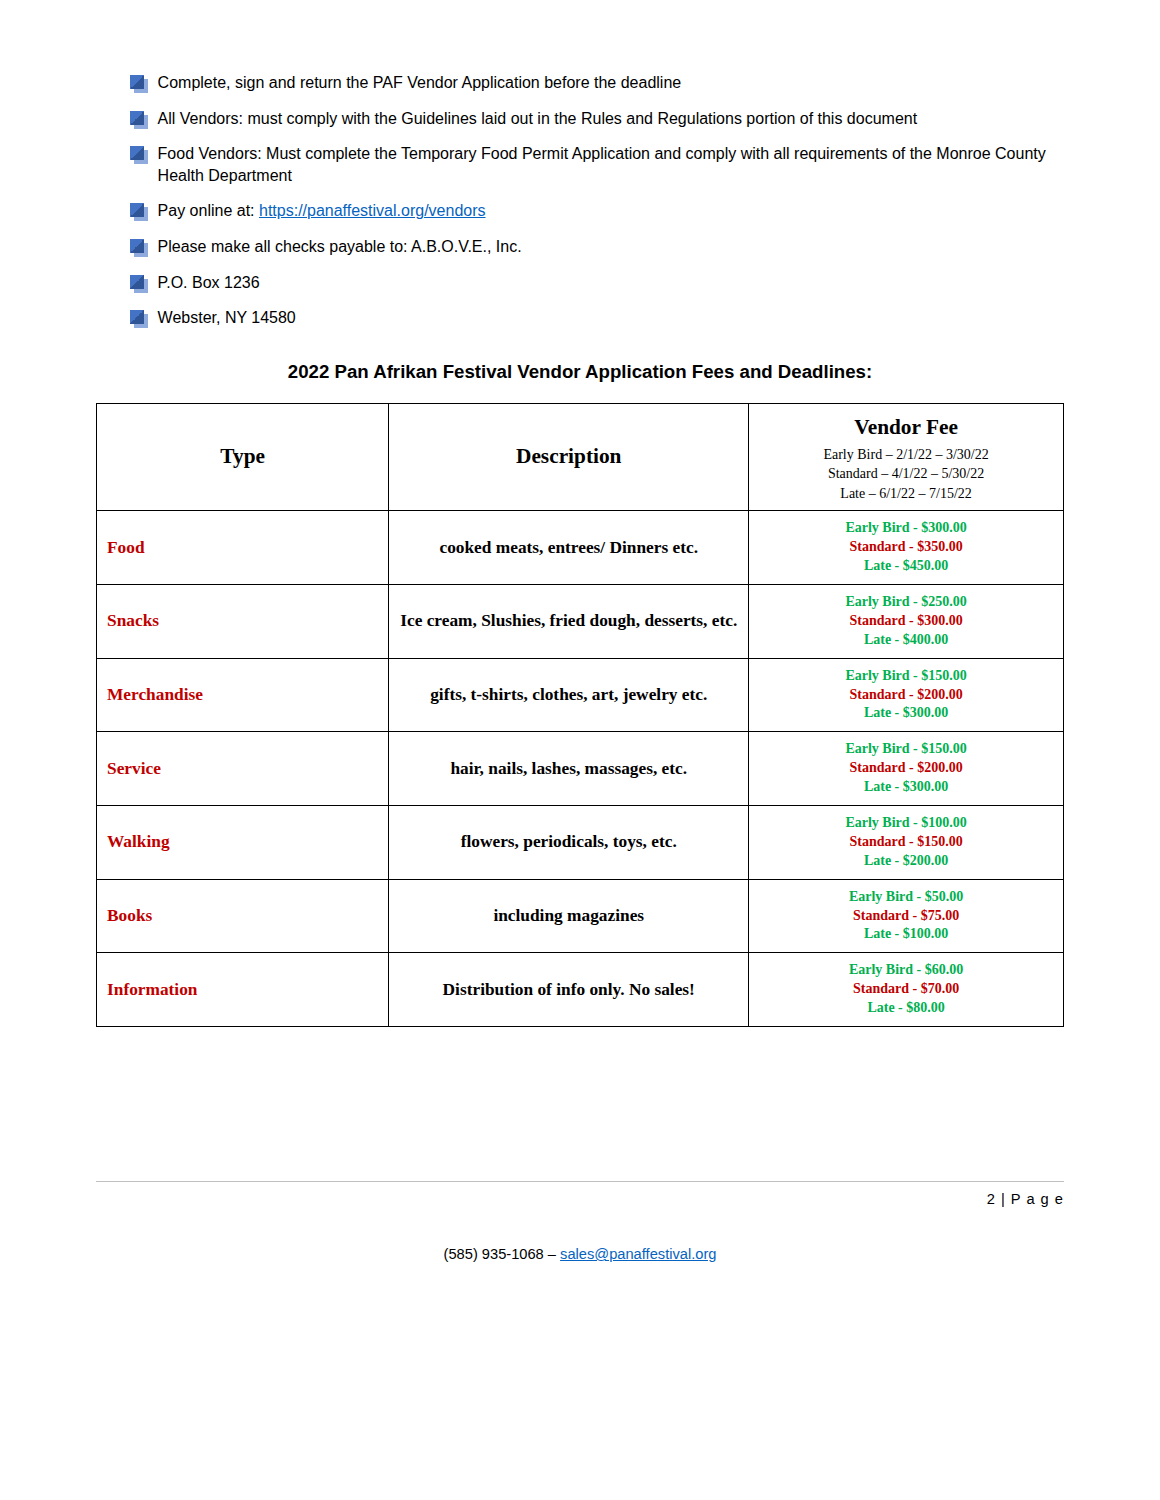Complete, sign and return the PAF Vendor Application before the deadline
All Vendors: must comply with the Guidelines laid out in the Rules and Regulations portion of this document
Food Vendors: Must complete the Temporary Food Permit Application and comply with all requirements of the Monroe County Health Department
Pay online at: https://panaffestival.org/vendors
Please make all checks payable to: A.B.O.V.E., Inc.
P.O. Box 1236
Webster, NY 14580
2022 Pan Afrikan Festival Vendor Application Fees and Deadlines:
| Type | Description | Vendor Fee Early Bird – 2/1/22 – 3/30/22 Standard – 4/1/22 – 5/30/22 Late – 6/1/22 – 7/15/22 |
| --- | --- | --- |
| Food | cooked meats, entrees/ Dinners etc. | Early Bird - $300.00 Standard - $350.00 Late - $450.00 |
| Snacks | Ice cream, Slushies, fried dough, desserts, etc. | Early Bird - $250.00 Standard - $300.00 Late - $400.00 |
| Merchandise | gifts, t-shirts, clothes, art, jewelry etc. | Early Bird - $150.00 Standard - $200.00 Late - $300.00 |
| Service | hair, nails, lashes, massages, etc. | Early Bird - $150.00 Standard - $200.00 Late - $300.00 |
| Walking | flowers, periodicals, toys, etc. | Early Bird - $100.00 Standard - $150.00 Late - $200.00 |
| Books | including magazines | Early Bird - $50.00 Standard - $75.00 Late - $100.00 |
| Information | Distribution of info only. No sales! | Early Bird - $60.00 Standard - $70.00 Late - $80.00 |
2 | P a g e
(585) 935-1068 – sales@panaffestival.org